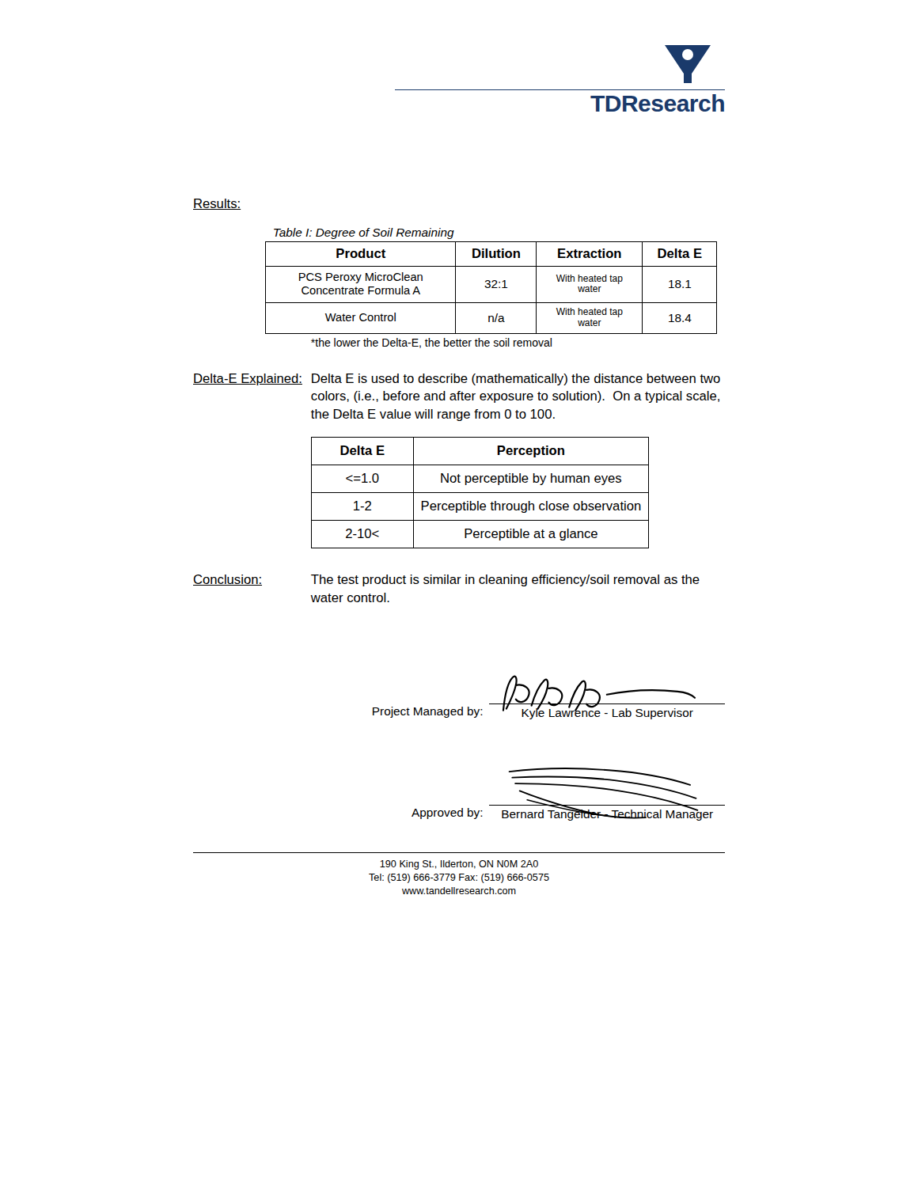TD Research
Results:
Table I: Degree of Soil Remaining
| Product | Dilution | Extraction | Delta E |
| --- | --- | --- | --- |
| PCS Peroxy MicroClean Concentrate Formula A | 32:1 | With heated tap water | 18.1 |
| Water Control | n/a | With heated tap water | 18.4 |
*the lower the Delta-E, the better the soil removal
Delta-E Explained:
Delta E is used to describe (mathematically) the distance between two colors, (i.e., before and after exposure to solution). On a typical scale, the Delta E value will range from 0 to 100.
| Delta E | Perception |
| --- | --- |
| <=1.0 | Not perceptible by human eyes |
| 1-2 | Perceptible through close observation |
| 2-10< | Perceptible at a glance |
Conclusion:
The test product is similar in cleaning efficiency/soil removal as the water control.
Project Managed by:
Kyle Lawrence - Lab Supervisor
Approved by:
Bernard Tangelder - Technical Manager
190 King St., Ilderton, ON N0M 2A0
Tel: (519) 666-3779 Fax: (519) 666-0575
www.tandellresearch.com